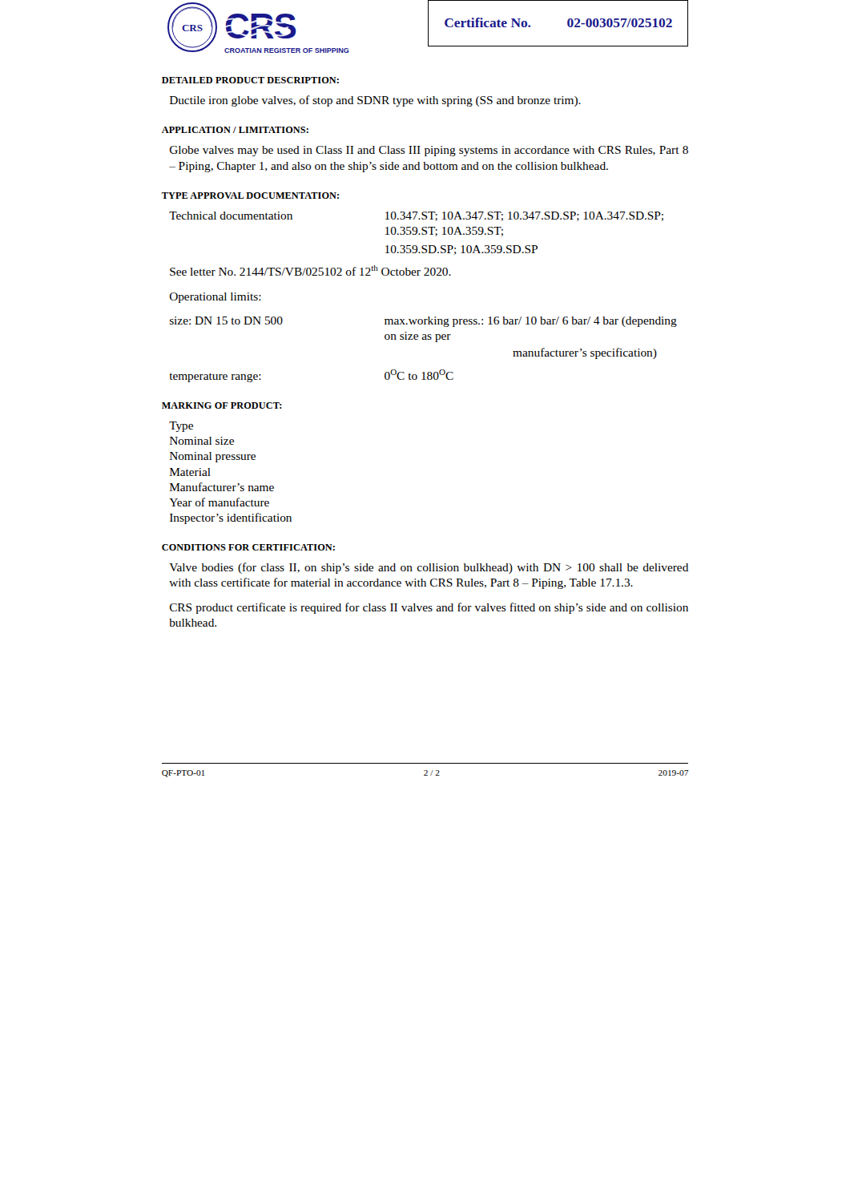CRS CRS CROATIAN REGISTER OF SHIPPING
Certificate No. 02-003057/025102
DETAILED PRODUCT DESCRIPTION:
Ductile iron globe valves, of stop and SDNR type with spring (SS and bronze trim).
APPLICATION / LIMITATIONS:
Globe valves may be used in Class II and Class III piping systems in accordance with CRS Rules, Part 8 – Piping, Chapter 1, and also on the ship’s side and bottom and on the collision bulkhead.
TYPE APPROVAL DOCUMENTATION:
Technical documentation
10.347.ST; 10A.347.ST; 10.347.SD.SP; 10A.347.SD.SP; 10.359.ST; 10A.359.ST;
10.359.SD.SP; 10A.359.SD.SP
See letter No. 2144/TS/VB/025102 of 12th October 2020.
Operational limits:
size: DN 15 to DN 500
max.working press.: 16 bar/ 10 bar/ 6 bar/ 4 bar (depending on size as per
manufacturer’s specification)
temperature range:
0OC to 180OC
MARKING OF PRODUCT:
Type
Nominal size
Nominal pressure
Material
Manufacturer’s name
Year of manufacture
Inspector’s identification
CONDITIONS FOR CERTIFICATION:
Valve bodies (for class II, on ship’s side and on collision bulkhead) with DN > 100 shall be delivered with class certificate for material in accordance with CRS Rules, Part 8 – Piping, Table 17.1.3.
CRS product certificate is required for class II valves and for valves fitted on ship’s side and on collision bulkhead.
QF-PTO-01
2 / 2
2019-07